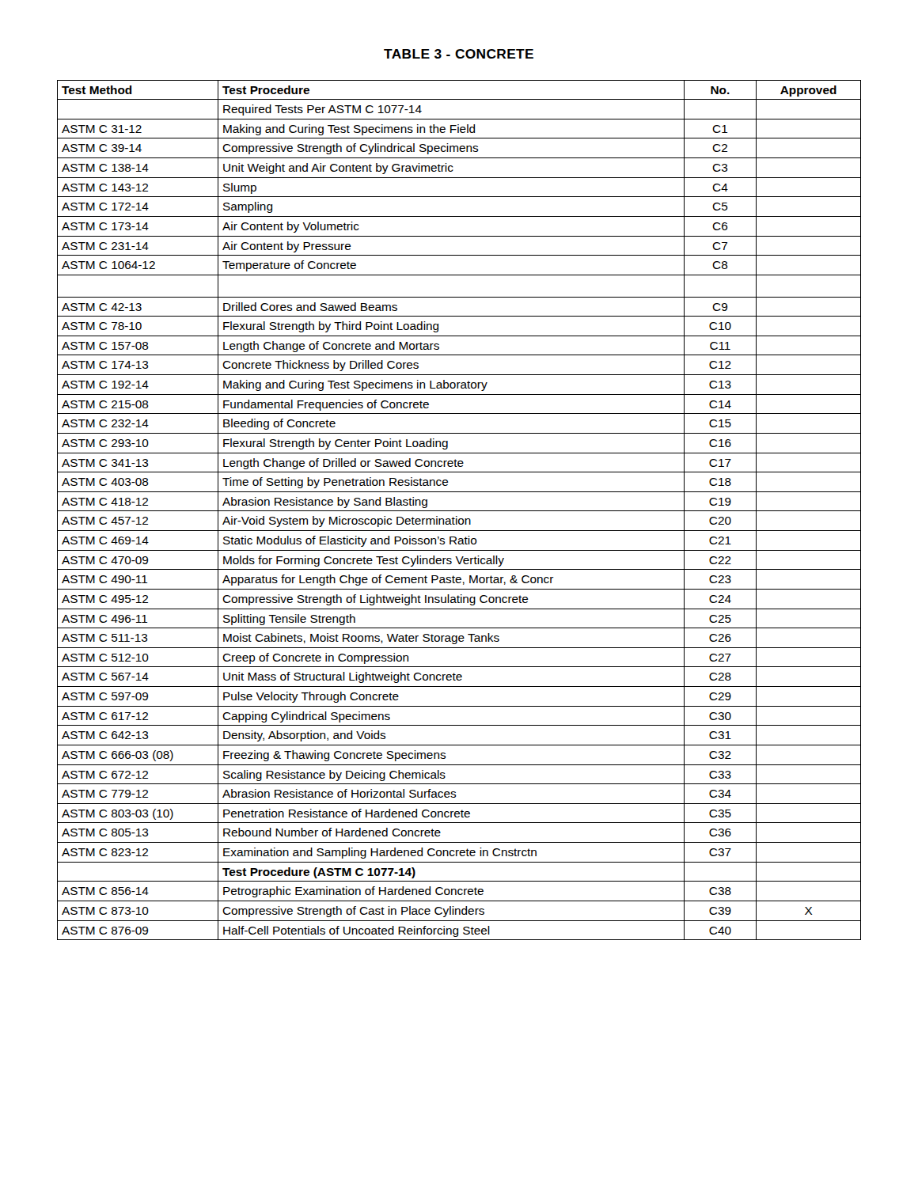TABLE 3 - CONCRETE
| Test Method | Test Procedure | No. | Approved |
| --- | --- | --- | --- |
| | Required Tests Per ASTM C 1077-14 | | |
| ASTM C 31-12 | Making and Curing Test Specimens in the Field | C1 | |
| ASTM C 39-14 | Compressive Strength of Cylindrical Specimens | C2 | |
| ASTM C 138-14 | Unit Weight and Air Content by Gravimetric | C3 | |
| ASTM C 143-12 | Slump | C4 | |
| ASTM C 172-14 | Sampling | C5 | |
| ASTM C 173-14 | Air Content by Volumetric | C6 | |
| ASTM C 231-14 | Air Content by Pressure | C7 | |
| ASTM C 1064-12 | Temperature of Concrete | C8 | |
| ASTM C 42-13 | Drilled Cores and Sawed Beams | C9 | |
| ASTM C 78-10 | Flexural Strength by Third Point Loading | C10 | |
| ASTM C 157-08 | Length Change of Concrete and Mortars | C11 | |
| ASTM C 174-13 | Concrete Thickness by Drilled Cores | C12 | |
| ASTM C 192-14 | Making and Curing Test Specimens in Laboratory | C13 | |
| ASTM C 215-08 | Fundamental Frequencies of Concrete | C14 | |
| ASTM C 232-14 | Bleeding of Concrete | C15 | |
| ASTM C 293-10 | Flexural Strength by Center Point Loading | C16 | |
| ASTM C 341-13 | Length Change of Drilled or Sawed Concrete | C17 | |
| ASTM C 403-08 | Time of Setting by Penetration Resistance | C18 | |
| ASTM C 418-12 | Abrasion Resistance by Sand Blasting | C19 | |
| ASTM C 457-12 | Air-Void System by Microscopic Determination | C20 | |
| ASTM C 469-14 | Static Modulus of Elasticity and Poisson’s Ratio | C21 | |
| ASTM C 470-09 | Molds for Forming Concrete Test Cylinders Vertically | C22 | |
| ASTM C 490-11 | Apparatus for Length Chge of Cement Paste, Mortar, & Concr | C23 | |
| ASTM C 495-12 | Compressive Strength of Lightweight Insulating Concrete | C24 | |
| ASTM C 496-11 | Splitting Tensile Strength | C25 | |
| ASTM C 511-13 | Moist Cabinets, Moist Rooms, Water Storage Tanks | C26 | |
| ASTM C 512-10 | Creep of Concrete in Compression | C27 | |
| ASTM C 567-14 | Unit Mass of Structural Lightweight Concrete | C28 | |
| ASTM C 597-09 | Pulse Velocity Through Concrete | C29 | |
| ASTM C 617-12 | Capping Cylindrical Specimens | C30 | |
| ASTM C 642-13 | Density, Absorption, and Voids | C31 | |
| ASTM C 666-03 (08) | Freezing & Thawing Concrete Specimens | C32 | |
| ASTM C 672-12 | Scaling Resistance by Deicing Chemicals | C33 | |
| ASTM C 779-12 | Abrasion Resistance of Horizontal Surfaces | C34 | |
| ASTM C 803-03 (10) | Penetration Resistance of Hardened Concrete | C35 | |
| ASTM C 805-13 | Rebound Number of Hardened Concrete | C36 | |
| ASTM C 823-12 | Examination and Sampling Hardened Concrete in Cnstrctn | C37 | |
| | Test Procedure (ASTM C 1077-14) | | |
| ASTM C 856-14 | Petrographic Examination of Hardened Concrete | C38 | |
| ASTM C 873-10 | Compressive Strength of Cast in Place Cylinders | C39 | X |
| ASTM C 876-09 | Half-Cell Potentials of Uncoated Reinforcing Steel | C40 | |